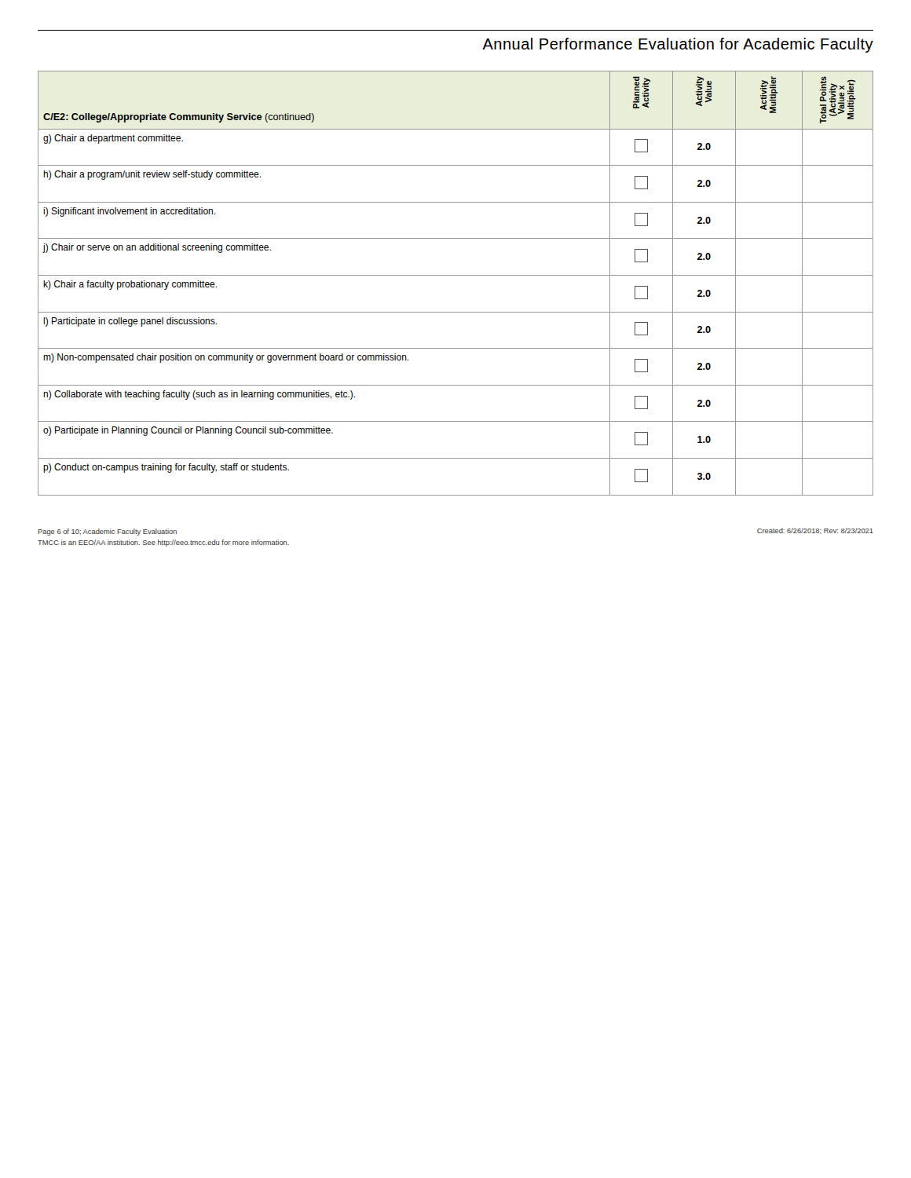Annual Performance Evaluation for Academic Faculty
| C/E2: College/Appropriate Community Service (continued) | Planned Activity | Activity Value | Activity Multiplier | Total Points (Activity Value x Multiplier) |
| --- | --- | --- | --- | --- |
| g) Chair a department committee. | | 2.0 | | |
| h) Chair a program/unit review self-study committee. | | 2.0 | | |
| i) Significant involvement in accreditation. | | 2.0 | | |
| j) Chair or serve on an additional screening committee. | | 2.0 | | |
| k) Chair a faculty probationary committee. | | 2.0 | | |
| l) Participate in college panel discussions. | | 2.0 | | |
| m) Non-compensated chair position on community or government board or commission. | | 2.0 | | |
| n) Collaborate with teaching faculty (such as in learning communities, etc.). | | 2.0 | | |
| o) Participate in Planning Council or Planning Council sub-committee. | | 1.0 | | |
| p) Conduct on-campus training for faculty, staff or students. | | 3.0 | | |
Page 6 of 10; Academic Faculty Evaluation
TMCC is an EEO/AA institution. See http://eeo.tmcc.edu for more information.
Created: 6/26/2018; Rev: 8/23/2021